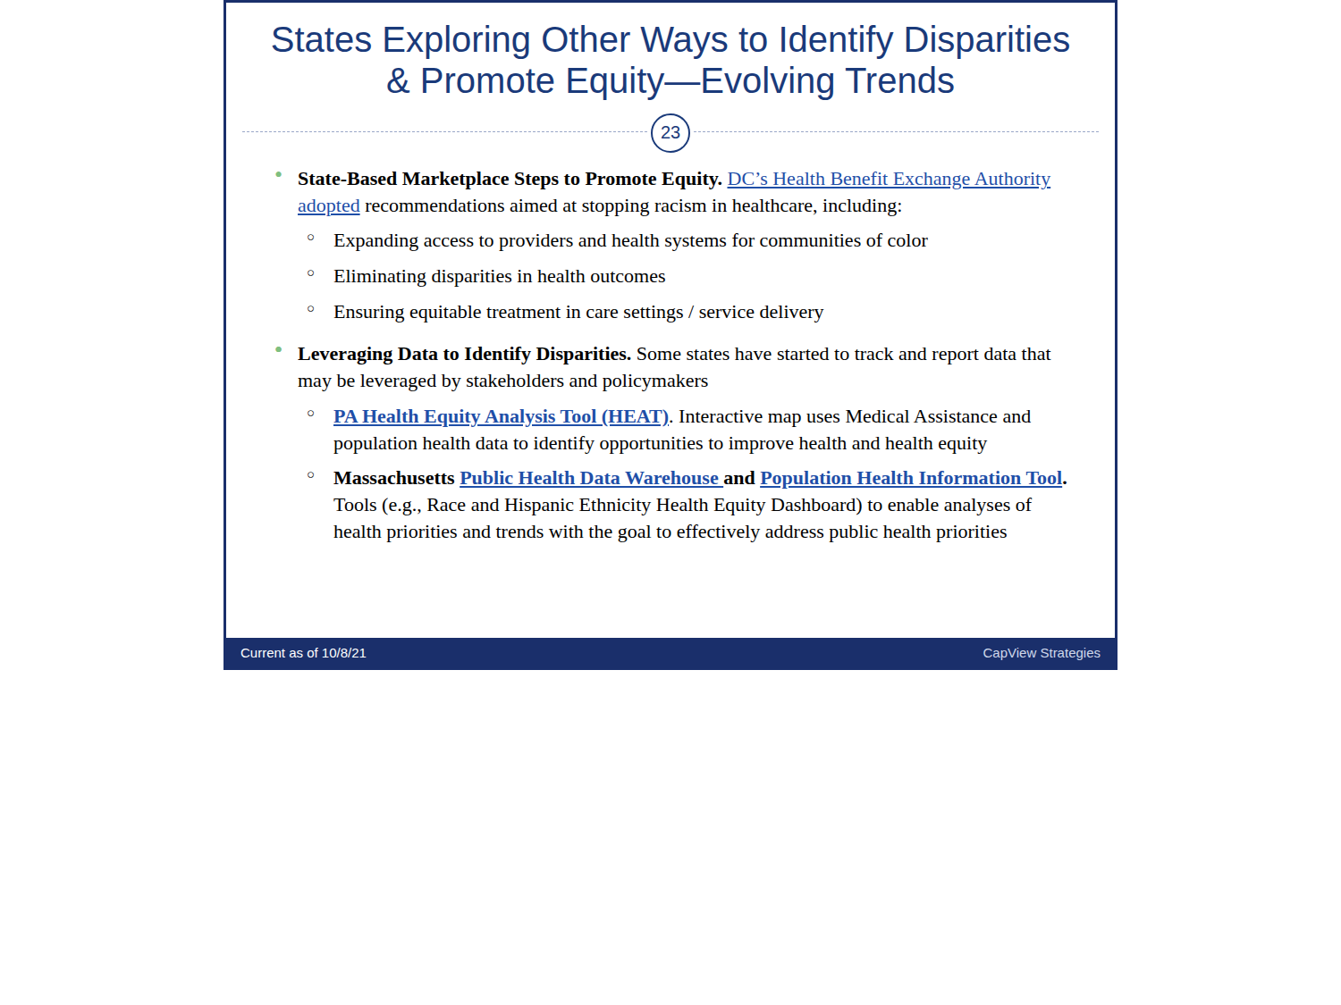States Exploring Other Ways to Identify Disparities & Promote Equity—Evolving Trends
23
State-Based Marketplace Steps to Promote Equity. DC’s Health Benefit Exchange Authority adopted recommendations aimed at stopping racism in healthcare, including:
Expanding access to providers and health systems for communities of color
Eliminating disparities in health outcomes
Ensuring equitable treatment in care settings / service delivery
Leveraging Data to Identify Disparities. Some states have started to track and report data that may be leveraged by stakeholders and policymakers
PA Health Equity Analysis Tool (HEAT). Interactive map uses Medical Assistance and population health data to identify opportunities to improve health and health equity
Massachusetts Public Health Data Warehouse and Population Health Information Tool. Tools (e.g., Race and Hispanic Ethnicity Health Equity Dashboard) to enable analyses of health priorities and trends with the goal to effectively address public health priorities
Current as of 10/8/21
CapView Strategies